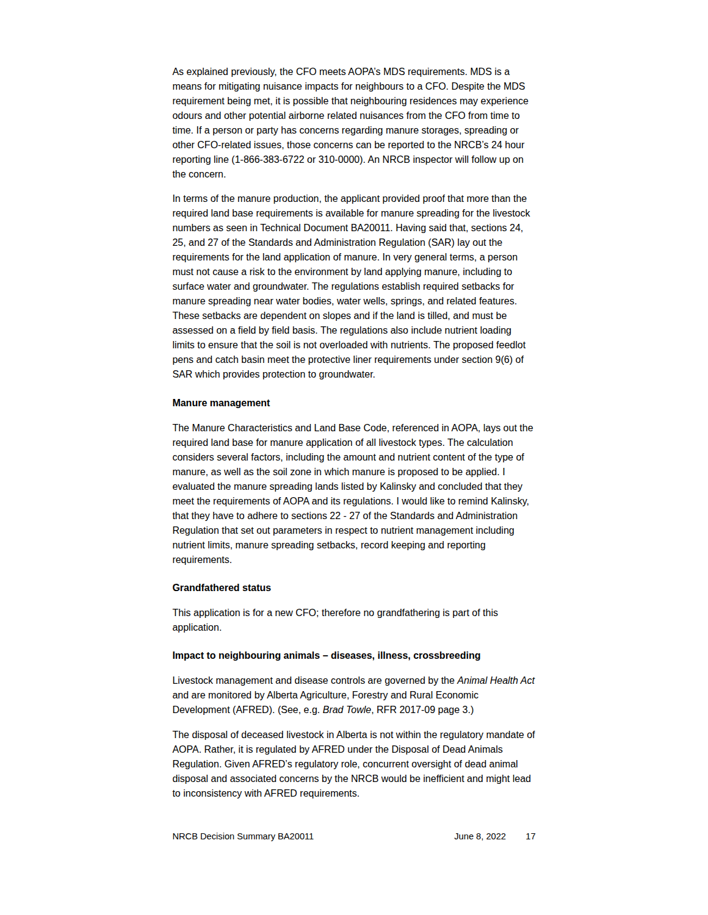As explained previously, the CFO meets AOPA’s MDS requirements. MDS is a means for mitigating nuisance impacts for neighbours to a CFO. Despite the MDS requirement being met, it is possible that neighbouring residences may experience odours and other potential airborne related nuisances from the CFO from time to time. If a person or party has concerns regarding manure storages, spreading or other CFO-related issues, those concerns can be reported to the NRCB’s 24 hour reporting line (1-866-383-6722 or 310-0000). An NRCB inspector will follow up on the concern.
In terms of the manure production, the applicant provided proof that more than the required land base requirements is available for manure spreading for the livestock numbers as seen in Technical Document BA20011. Having said that, sections 24, 25, and 27 of the Standards and Administration Regulation (SAR) lay out the requirements for the land application of manure. In very general terms, a person must not cause a risk to the environment by land applying manure, including to surface water and groundwater. The regulations establish required setbacks for manure spreading near water bodies, water wells, springs, and related features. These setbacks are dependent on slopes and if the land is tilled, and must be assessed on a field by field basis. The regulations also include nutrient loading limits to ensure that the soil is not overloaded with nutrients. The proposed feedlot pens and catch basin meet the protective liner requirements under section 9(6) of SAR which provides protection to groundwater.
Manure management
The Manure Characteristics and Land Base Code, referenced in AOPA, lays out the required land base for manure application of all livestock types. The calculation considers several factors, including the amount and nutrient content of the type of manure, as well as the soil zone in which manure is proposed to be applied. I evaluated the manure spreading lands listed by Kalinsky and concluded that they meet the requirements of AOPA and its regulations. I would like to remind Kalinsky, that they have to adhere to sections 22 - 27 of the Standards and Administration Regulation that set out parameters in respect to nutrient management including nutrient limits, manure spreading setbacks, record keeping and reporting requirements.
Grandfathered status
This application is for a new CFO; therefore no grandfathering is part of this application.
Impact to neighbouring animals – diseases, illness, crossbreeding
Livestock management and disease controls are governed by the Animal Health Act and are monitored by Alberta Agriculture, Forestry and Rural Economic Development (AFRED). (See, e.g. Brad Towle, RFR 2017-09 page 3.)
The disposal of deceased livestock in Alberta is not within the regulatory mandate of AOPA. Rather, it is regulated by AFRED under the Disposal of Dead Animals Regulation. Given AFRED’s regulatory role, concurrent oversight of dead animal disposal and associated concerns by the NRCB would be inefficient and might lead to inconsistency with AFRED requirements.
NRCB Decision Summary BA20011 June 8, 202217